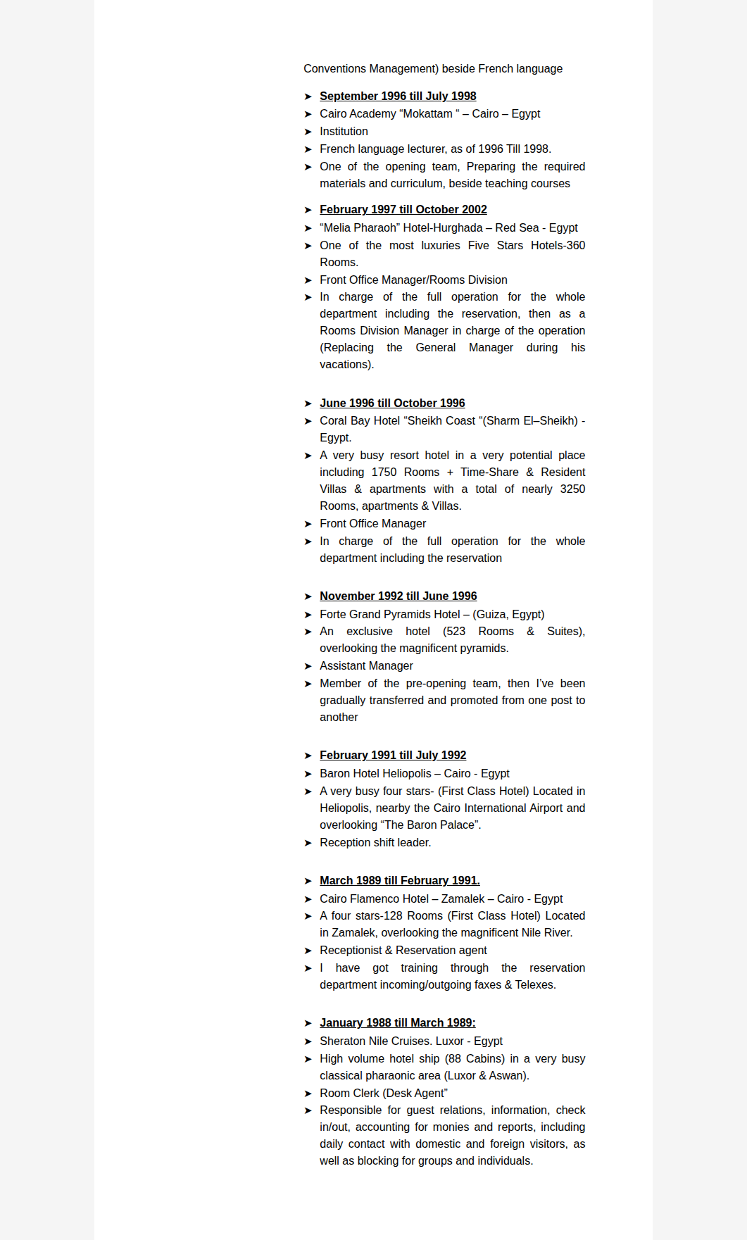Conventions Management) beside French language
September 1996 till July 1998
Cairo Academy “Mokattam “ – Cairo – Egypt
Institution
French language lecturer, as of 1996 Till 1998.
One of the opening team, Preparing the required materials and curriculum, beside teaching courses
February 1997 till October 2002
“Melia Pharaoh” Hotel-Hurghada – Red Sea - Egypt
One of the most luxuries Five Stars Hotels-360 Rooms.
Front Office Manager/Rooms Division
In charge of the full operation for the whole department including the reservation, then as a Rooms Division Manager in charge of the operation (Replacing the General Manager during his vacations).
June 1996 till October 1996
Coral Bay Hotel “Sheikh Coast “(Sharm El–Sheikh) - Egypt.
A very busy resort hotel in a very potential place including 1750 Rooms + Time-Share & Resident Villas & apartments with a total of nearly 3250 Rooms, apartments & Villas.
Front Office Manager
In charge of the full operation for the whole department including the reservation
November 1992 till June 1996
Forte Grand Pyramids Hotel – (Guiza, Egypt)
An exclusive hotel (523 Rooms & Suites), overlooking the magnificent pyramids.
Assistant Manager
Member of the pre-opening team, then I’ve been gradually transferred and promoted from one post to another
February 1991 till July 1992
Baron Hotel Heliopolis – Cairo - Egypt
A very busy four stars- (First Class Hotel) Located in Heliopolis, nearby the Cairo International Airport and overlooking “The Baron Palace”.
Reception shift leader.
March 1989 till February 1991.
Cairo Flamenco Hotel – Zamalek – Cairo - Egypt
A four stars-128 Rooms (First Class Hotel) Located in Zamalek, overlooking the magnificent Nile River.
Receptionist & Reservation agent
I have got training through the reservation department incoming/outgoing faxes & Telexes.
January 1988 till March 1989:
Sheraton Nile Cruises. Luxor - Egypt
High volume hotel ship (88 Cabins) in a very busy classical pharaonic area (Luxor & Aswan).
Room Clerk (Desk Agent”
Responsible for guest relations, information, check in/out, accounting for monies and reports, including daily contact with domestic and foreign visitors, as well as blocking for groups and individuals.